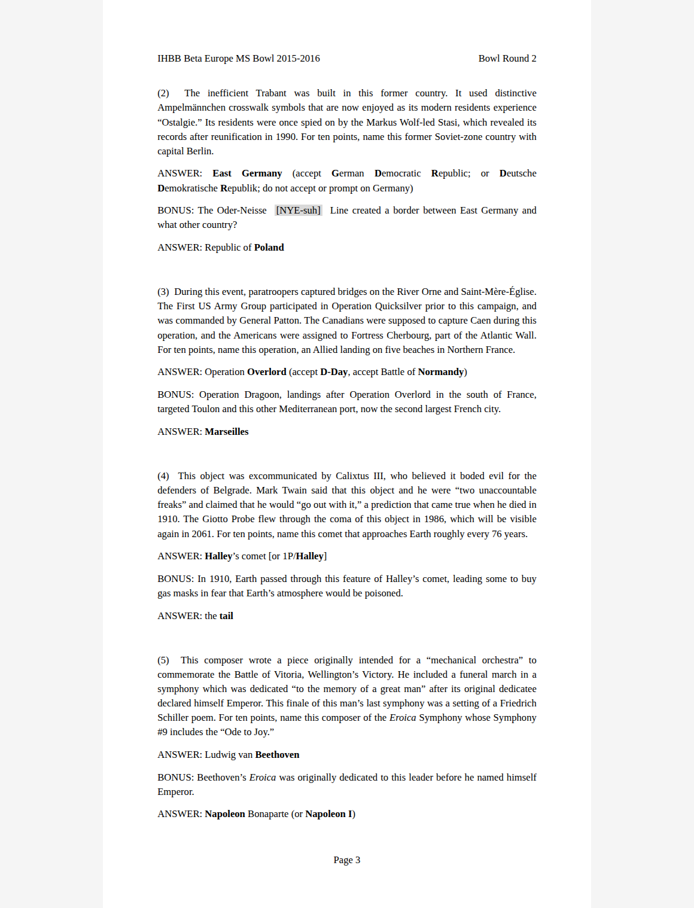IHBB Beta Europe MS Bowl 2015-2016
Bowl Round 2
(2) The inefficient Trabant was built in this former country. It used distinctive Ampelmännchen crosswalk symbols that are now enjoyed as its modern residents experience “Ostalgie.” Its residents were once spied on by the Markus Wolf-led Stasi, which revealed its records after reunification in 1990. For ten points, name this former Soviet-zone country with capital Berlin.
ANSWER: East Germany (accept German Democratic Republic; or Deutsche Demokratische Republik; do not accept or prompt on Germany)
BONUS: The Oder-Neisse [NYE-suh] Line created a border between East Germany and what other country?
ANSWER: Republic of Poland
(3) During this event, paratroopers captured bridges on the River Orne and Saint-Mère-Église. The First US Army Group participated in Operation Quicksilver prior to this campaign, and was commanded by General Patton. The Canadians were supposed to capture Caen during this operation, and the Americans were assigned to Fortress Cherbourg, part of the Atlantic Wall. For ten points, name this operation, an Allied landing on five beaches in Northern France.
ANSWER: Operation Overlord (accept D-Day, accept Battle of Normandy)
BONUS: Operation Dragoon, landings after Operation Overlord in the south of France, targeted Toulon and this other Mediterranean port, now the second largest French city.
ANSWER: Marseilles
(4) This object was excommunicated by Calixtus III, who believed it boded evil for the defenders of Belgrade. Mark Twain said that this object and he were “two unaccountable freaks” and claimed that he would “go out with it,” a prediction that came true when he died in 1910. The Giotto Probe flew through the coma of this object in 1986, which will be visible again in 2061. For ten points, name this comet that approaches Earth roughly every 76 years.
ANSWER: Halley’s comet [or 1P/Halley]
BONUS: In 1910, Earth passed through this feature of Halley’s comet, leading some to buy gas masks in fear that Earth’s atmosphere would be poisoned.
ANSWER: the tail
(5) This composer wrote a piece originally intended for a “mechanical orchestra” to commemorate the Battle of Vitoria, Wellington’s Victory. He included a funeral march in a symphony which was dedicated “to the memory of a great man” after its original dedicatee declared himself Emperor. This finale of this man’s last symphony was a setting of a Friedrich Schiller poem. For ten points, name this composer of the Eroica Symphony whose Symphony #9 includes the “Ode to Joy.”
ANSWER: Ludwig van Beethoven
BONUS: Beethoven’s Eroica was originally dedicated to this leader before he named himself Emperor.
ANSWER: Napoleon Bonaparte (or Napoleon I)
Page 3